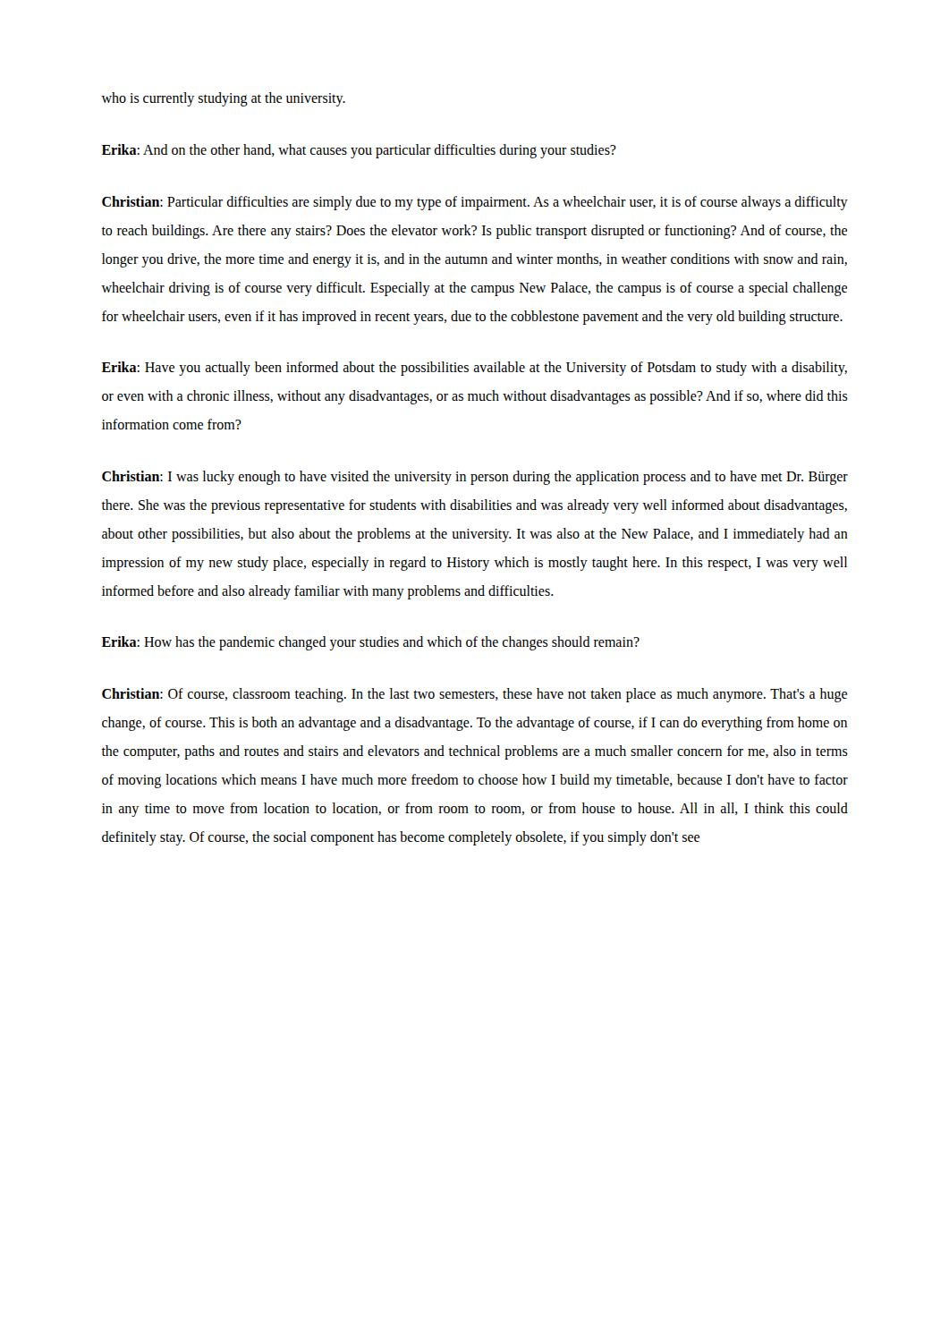who is currently studying at the university.
Erika: And on the other hand, what causes you particular difficulties during your studies?
Christian: Particular difficulties are simply due to my type of impairment. As a wheelchair user, it is of course always a difficulty to reach buildings. Are there any stairs? Does the elevator work? Is public transport disrupted or functioning? And of course, the longer you drive, the more time and energy it is, and in the autumn and winter months, in weather conditions with snow and rain, wheelchair driving is of course very difficult. Especially at the campus New Palace, the campus is of course a special challenge for wheelchair users, even if it has improved in recent years, due to the cobblestone pavement and the very old building structure.
Erika: Have you actually been informed about the possibilities available at the University of Potsdam to study with a disability, or even with a chronic illness, without any disadvantages, or as much without disadvantages as possible? And if so, where did this information come from?
Christian: I was lucky enough to have visited the university in person during the application process and to have met Dr. Bürger there. She was the previous representative for students with disabilities and was already very well informed about disadvantages, about other possibilities, but also about the problems at the university. It was also at the New Palace, and I immediately had an impression of my new study place, especially in regard to History which is mostly taught here. In this respect, I was very well informed before and also already familiar with many problems and difficulties.
Erika: How has the pandemic changed your studies and which of the changes should remain?
Christian: Of course, classroom teaching. In the last two semesters, these have not taken place as much anymore. That's a huge change, of course. This is both an advantage and a disadvantage. To the advantage of course, if I can do everything from home on the computer, paths and routes and stairs and elevators and technical problems are a much smaller concern for me, also in terms of moving locations which means I have much more freedom to choose how I build my timetable, because I don't have to factor in any time to move from location to location, or from room to room, or from house to house. All in all, I think this could definitely stay. Of course, the social component has become completely obsolete, if you simply don't see